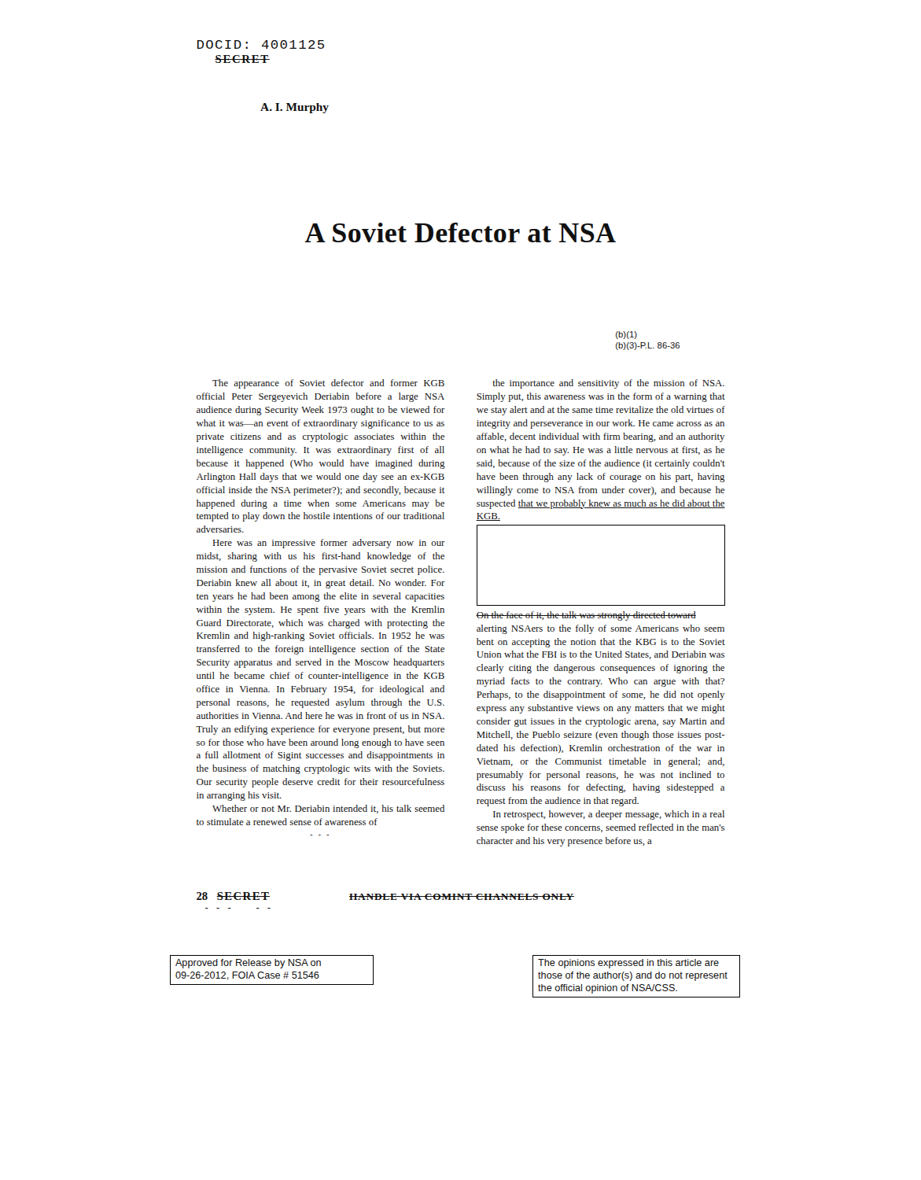DOCID: 4001125
SECRET
A. I. Murphy
A Soviet Defector at NSA
(b)(1)
(b)(3)-P.L. 86-36
The appearance of Soviet defector and former KGB official Peter Sergeyevich Deriabin before a large NSA audience during Security Week 1973 ought to be viewed for what it was—an event of extraordinary significance to us as private citizens and as cryptologic associates within the intelligence community. It was extraordinary first of all because it happened (Who would have imagined during Arlington Hall days that we would one day see an ex-KGB official inside the NSA perimeter?); and secondly, because it happened during a time when some Americans may be tempted to play down the hostile intentions of our traditional adversaries.
Here was an impressive former adversary now in our midst, sharing with us his first-hand knowledge of the mission and functions of the pervasive Soviet secret police. Deriabin knew all about it, in great detail. No wonder. For ten years he had been among the elite in several capacities within the system. He spent five years with the Kremlin Guard Directorate, which was charged with protecting the Kremlin and high-ranking Soviet officials. In 1952 he was transferred to the foreign intelligence section of the State Security apparatus and served in the Moscow headquarters until he became chief of counter-intelligence in the KGB office in Vienna. In February 1954, for ideological and personal reasons, he requested asylum through the U.S. authorities in Vienna. And here he was in front of us in NSA. Truly an edifying experience for everyone present, but more so for those who have been around long enough to have seen a full allotment of Sigint successes and disappointments in the business of matching cryptologic wits with the Soviets. Our security people deserve credit for their resourcefulness in arranging his visit.
Whether or not Mr. Deriabin intended it, his talk seemed to stimulate a renewed sense of awareness of
- - -
the importance and sensitivity of the mission of NSA. Simply put, this awareness was in the form of a warning that we stay alert and at the same time revitalize the old virtues of integrity and perseverance in our work. He came across as an affable, decent individual with firm bearing, and an authority on what he had to say. He was a little nervous at first, as he said, because of the size of the audience (it certainly couldn't have been through any lack of courage on his part, having willingly come to NSA from under cover), and because he suspected that we probably knew as much as he did about the KGB.
On the face of it, the talk was strongly directed toward
alerting NSAers to the folly of some Americans who seem bent on accepting the notion that the KBG is to the Soviet Union what the FBI is to the United States, and Deriabin was clearly citing the dangerous consequences of ignoring the myriad facts to the contrary. Who can argue with that? Perhaps, to the disappointment of some, he did not openly express any substantive views on any matters that we might consider gut issues in the cryptologic arena, say Martin and Mitchell, the Pueblo seizure (even though those issues post-dated his defection), Kremlin orchestration of the war in Vietnam, or the Communist timetable in general; and, presumably for personal reasons, he was not inclined to discuss his reasons for defecting, having sidestepped a request from the audience in that regard.
In retrospect, however, a deeper message, which in a real sense spoke for these concerns, seemed reflected in the man's character and his very presence before us, a
28 SECRET HANDLE VIA COMINT CHANNELS ONLY
- - - - -
Approved for Release by NSA on
09-26-2012, FOIA Case # 51546
The opinions expressed in this article are those of the author(s) and do not represent the official opinion of NSA/CSS.